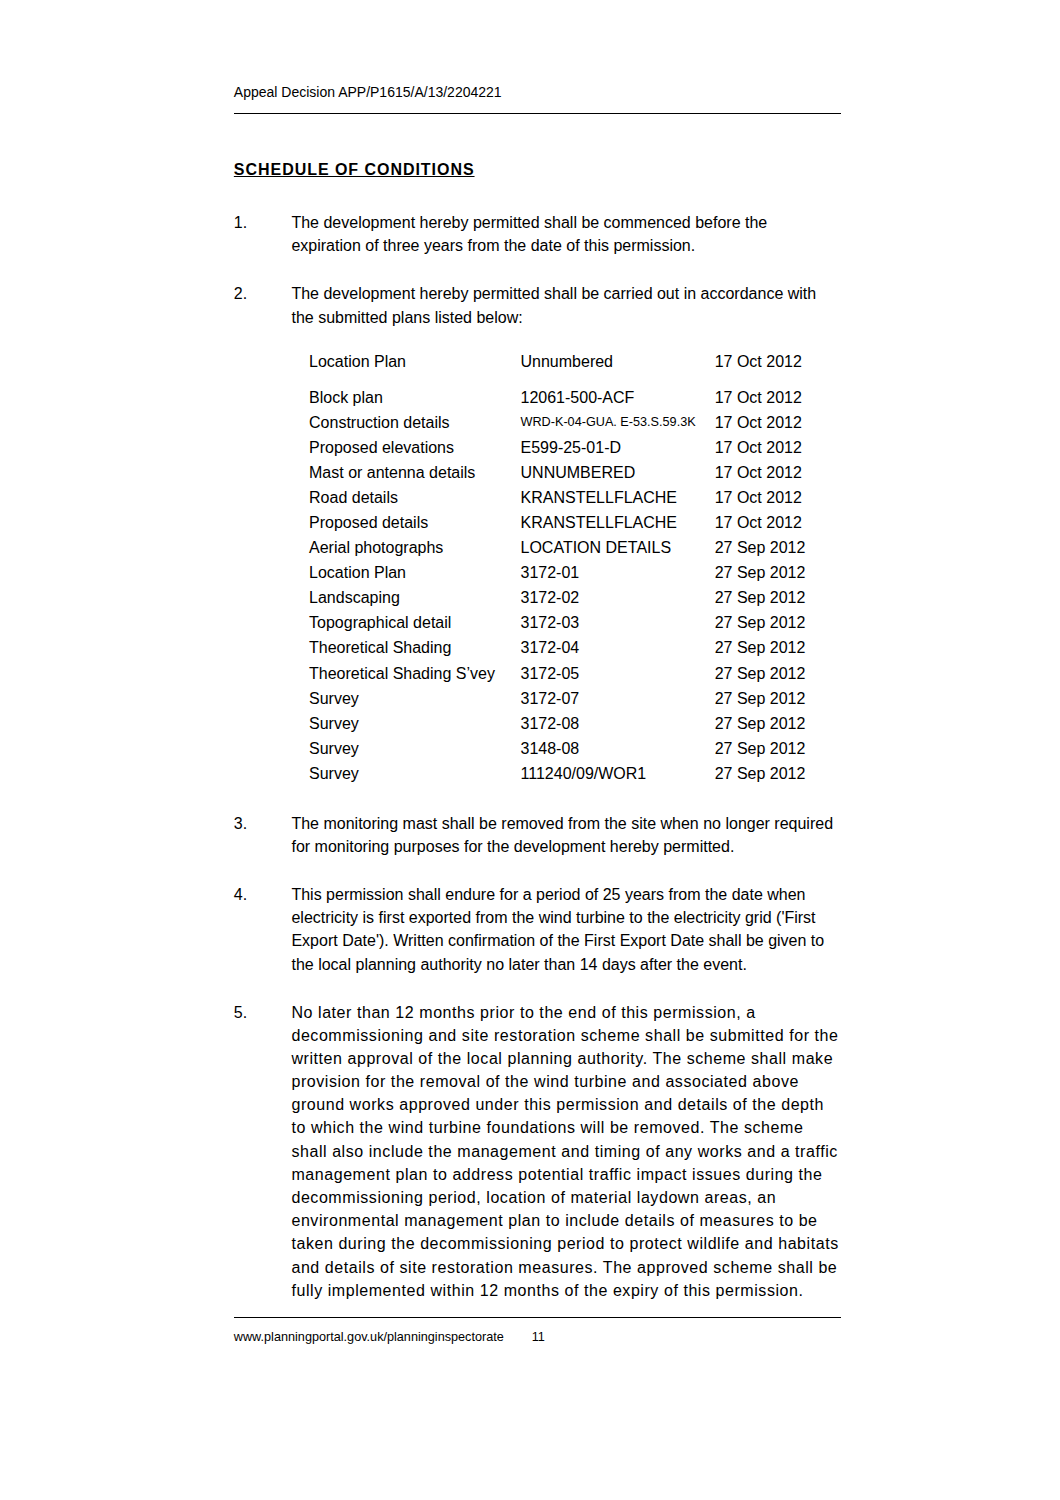Appeal Decision APP/P1615/A/13/2204221
SCHEDULE OF CONDITIONS
1. The development hereby permitted shall be commenced before the expiration of three years from the date of this permission.
2. The development hereby permitted shall be carried out in accordance with the submitted plans listed below:
| Location Plan | Unnumbered | 17 Oct 2012 |
| Block plan | 12061-500-ACF | 17 Oct 2012 |
| Construction details | WRD-K-04-GUA. E-53.S.59.3K | 17 Oct 2012 |
| Proposed elevations | E599-25-01-D | 17 Oct 2012 |
| Mast or antenna details | UNNUMBERED | 17 Oct 2012 |
| Road details | KRANSTELLFLACHE | 17 Oct 2012 |
| Proposed details | KRANSTELLFLACHE | 17 Oct 2012 |
| Aerial photographs | LOCATION DETAILS | 27 Sep 2012 |
| Location Plan | 3172-01 | 27 Sep 2012 |
| Landscaping | 3172-02 | 27 Sep 2012 |
| Topographical detail | 3172-03 | 27 Sep 2012 |
| Theoretical Shading | 3172-04 | 27 Sep 2012 |
| Theoretical Shading S’vey | 3172-05 | 27 Sep 2012 |
| Survey | 3172-07 | 27 Sep 2012 |
| Survey | 3172-08 | 27 Sep 2012 |
| Survey | 3148-08 | 27 Sep 2012 |
| Survey | 111240/09/WOR1 | 27 Sep 2012 |
3. The monitoring mast shall be removed from the site when no longer required for monitoring purposes for the development hereby permitted.
4. This permission shall endure for a period of 25 years from the date when electricity is first exported from the wind turbine to the electricity grid ('First Export Date'). Written confirmation of the First Export Date shall be given to the local planning authority no later than 14 days after the event.
5. No later than 12 months prior to the end of this permission, a decommissioning and site restoration scheme shall be submitted for the written approval of the local planning authority. The scheme shall make provision for the removal of the wind turbine and associated above ground works approved under this permission and details of the depth to which the wind turbine foundations will be removed. The scheme shall also include the management and timing of any works and a traffic management plan to address potential traffic impact issues during the decommissioning period, location of material laydown areas, an environmental management plan to include details of measures to be taken during the decommissioning period to protect wildlife and habitats and details of site restoration measures. The approved scheme shall be fully implemented within 12 months of the expiry of this permission.
www.planningportal.gov.uk/planninginspectorate11